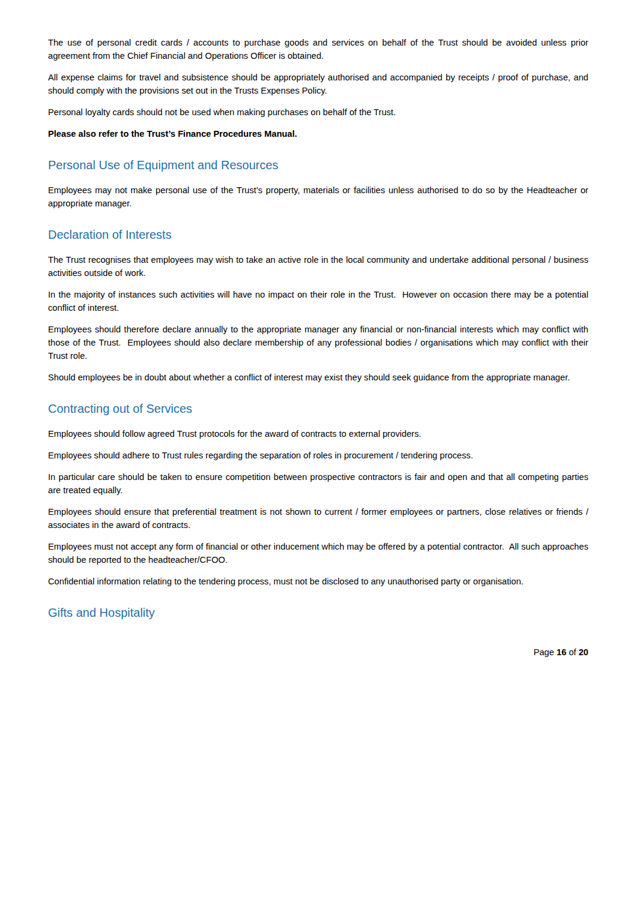The use of personal credit cards / accounts to purchase goods and services on behalf of the Trust should be avoided unless prior agreement from the Chief Financial and Operations Officer is obtained.
All expense claims for travel and subsistence should be appropriately authorised and accompanied by receipts / proof of purchase, and should comply with the provisions set out in the Trusts Expenses Policy.
Personal loyalty cards should not be used when making purchases on behalf of the Trust.
Please also refer to the Trust’s Finance Procedures Manual.
Personal Use of Equipment and Resources
Employees may not make personal use of the Trust’s property, materials or facilities unless authorised to do so by the Headteacher or appropriate manager.
Declaration of Interests
The Trust recognises that employees may wish to take an active role in the local community and undertake additional personal / business activities outside of work.
In the majority of instances such activities will have no impact on their role in the Trust. However on occasion there may be a potential conflict of interest.
Employees should therefore declare annually to the appropriate manager any financial or non-financial interests which may conflict with those of the Trust. Employees should also declare membership of any professional bodies / organisations which may conflict with their Trust role.
Should employees be in doubt about whether a conflict of interest may exist they should seek guidance from the appropriate manager.
Contracting out of Services
Employees should follow agreed Trust protocols for the award of contracts to external providers.
Employees should adhere to Trust rules regarding the separation of roles in procurement / tendering process.
In particular care should be taken to ensure competition between prospective contractors is fair and open and that all competing parties are treated equally.
Employees should ensure that preferential treatment is not shown to current / former employees or partners, close relatives or friends / associates in the award of contracts.
Employees must not accept any form of financial or other inducement which may be offered by a potential contractor. All such approaches should be reported to the headteacher/CFOO.
Confidential information relating to the tendering process, must not be disclosed to any unauthorised party or organisation.
Gifts and Hospitality
Page 16 of 20